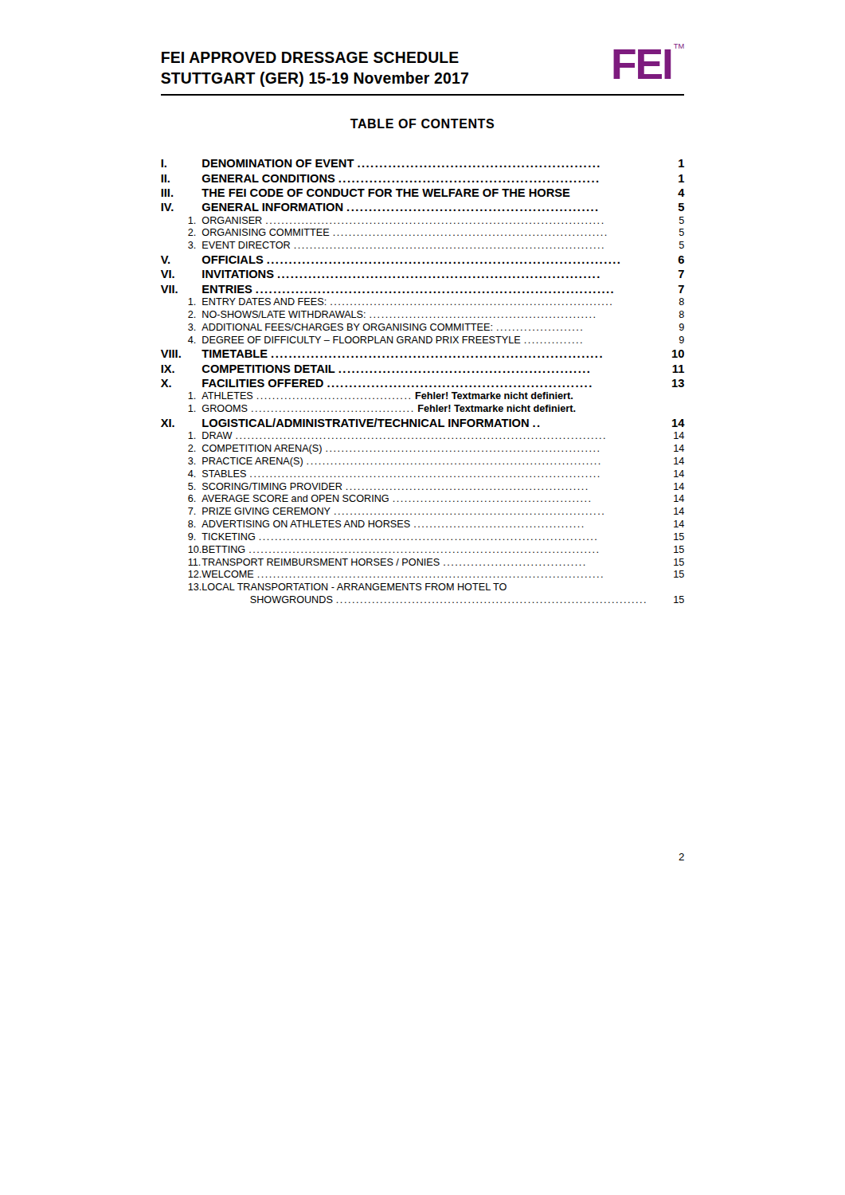FEI TM
FEI APPROVED DRESSAGE SCHEDULE
STUTTGART (GER) 15-19 November 2017
TABLE OF CONTENTS
| I. | DENOMINATION OF EVENT ....................................................... | 1 |
| II. | GENERAL CONDITIONS ........................................................... | 1 |
| III. | THE FEI CODE OF CONDUCT FOR THE WELFARE OF THE HORSE | 4 |
| IV. | GENERAL INFORMATION ......................................................... | 5 |
| 1. | ORGANISER ..................................................................................... | 5 |
| 2. | ORGANISING COMMITTEE ..................................................................... | 5 |
| 3. | EVENT DIRECTOR .............................................................................. | 5 |
| V. | OFFICIALS ................................................................................ | 6 |
| VI. | INVITATIONS ......................................................................... | 7 |
| VII. | ENTRIES ................................................................................. | 7 |
| 1. | ENTRY DATES AND FEES: ....................................................................... | 8 |
| 2. | NO-SHOWS/LATE WITHDRAWALS: ......................................................... | 8 |
| 3. | ADDITIONAL FEES/CHARGES BY ORGANISING COMMITTEE: ...................... | 9 |
| 4. | DEGREE OF DIFFICULTY – FLOORPLAN GRAND PRIX FREESTYLE ............... | 9 |
| VIII. | TIMETABLE ........................................................................... | 10 |
| IX. | COMPETITIONS DETAIL ......................................................... | 11 |
| X. | FACILITIES OFFERED ............................................................ | 13 |
| 1. | ATHLETES ....................................... Fehler! Textmarke nicht definiert. | |
| 1. | GROOMS ......................................... Fehler! Textmarke nicht definiert. | |
| XI. | LOGISTICAL/ADMINISTRATIVE/TECHNICAL INFORMATION .. | 14 |
| 1. | DRAW ............................................................................................. | 14 |
| 2. | COMPETITION ARENA(S) ..................................................................... | 14 |
| 3. | PRACTICE ARENA(S) .......................................................................... | 14 |
| 4. | STABLES ........................................................................................ | 14 |
| 5. | SCORING/TIMING PROVIDER ............................................................. | 14 |
| 6. | AVERAGE SCORE and OPEN SCORING .................................................. | 14 |
| 7. | PRIZE GIVING CEREMONY .................................................................... | 14 |
| 8. | ADVERTISING ON ATHLETES AND HORSES ........................................... | 14 |
| 9. | TICKETING ..................................................................................... | 15 |
| 10. | BETTING ........................................................................................ | 15 |
| 11. | TRANSPORT REIMBURSMENT HORSES / PONIES .................................... | 15 |
| 12. | WELCOME ....................................................................................... | 15 |
| 13. | LOCAL TRANSPORTATION - ARRANGEMENTS FROM HOTEL TO | |
| | SHOWGROUNDS .............................................................................. | 15 |
2